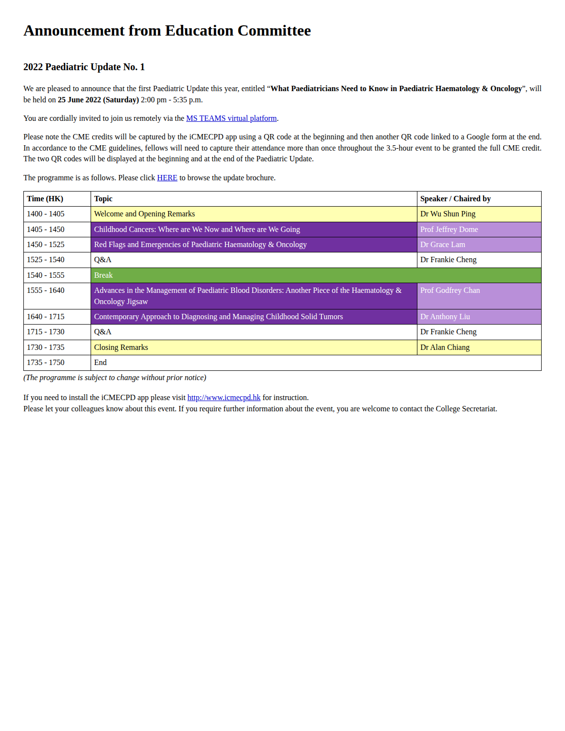Announcement from Education Committee
2022 Paediatric Update No. 1
We are pleased to announce that the first Paediatric Update this year, entitled “What Paediatricians Need to Know in Paediatric Haematology & Oncology”, will be held on 25 June 2022 (Saturday) 2:00 pm - 5:35 p.m.
You are cordially invited to join us remotely via the MS TEAMS virtual platform.
Please note the CME credits will be captured by the iCMECPD app using a QR code at the beginning and then another QR code linked to a Google form at the end. In accordance to the CME guidelines, fellows will need to capture their attendance more than once throughout the 3.5-hour event to be granted the full CME credit. The two QR codes will be displayed at the beginning and at the end of the Paediatric Update.
The programme is as follows. Please click HERE to browse the update brochure.
| Time (HK) | Topic | Speaker / Chaired by |
| --- | --- | --- |
| 1400 - 1405 | Welcome and Opening Remarks | Dr Wu Shun Ping |
| 1405 - 1450 | Childhood Cancers: Where are We Now and Where are We Going | Prof Jeffrey Dome |
| 1450 - 1525 | Red Flags and Emergencies of Paediatric Haematology & Oncology | Dr Grace Lam |
| 1525 - 1540 | Q&A | Dr Frankie Cheng |
| 1540 - 1555 | Break |
| 1555 - 1640 | Advances in the Management of Paediatric Blood Disorders: Another Piece of the Haematology & Oncology Jigsaw | Prof Godfrey Chan |
| 1640 - 1715 | Contemporary Approach to Diagnosing and Managing Childhood Solid Tumors | Dr Anthony Liu |
| 1715 - 1730 | Q&A | Dr Frankie Cheng |
| 1730 - 1735 | Closing Remarks | Dr Alan Chiang |
| 1735 - 1750 | End |
(The programme is subject to change without prior notice)
If you need to install the iCMECPD app please visit http://www.icmecpd.hk for instruction.
Please let your colleagues know about this event. If you require further information about the event, you are welcome to contact the College Secretariat.